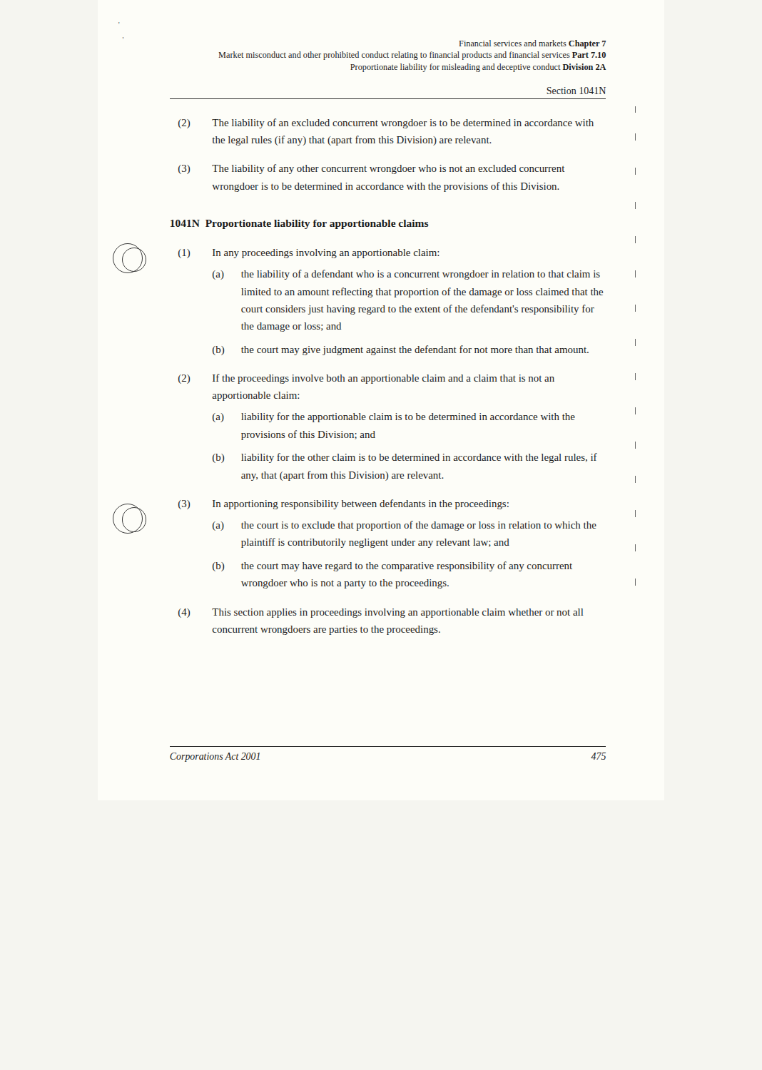' '
Financial services and markets Chapter 7 Market misconduct and other prohibited conduct relating to financial products and financial services Part 7.10 Proportionate liability for misleading and deceptive conduct Division 2A
Section 1041N
(2) The liability of an excluded concurrent wrongdoer is to be determined in accordance with the legal rules (if any) that (apart from this Division) are relevant.
(3) The liability of any other concurrent wrongdoer who is not an excluded concurrent wrongdoer is to be determined in accordance with the provisions of this Division.
1041N Proportionate liability for apportionable claims
(1) In any proceedings involving an apportionable claim:
(a) the liability of a defendant who is a concurrent wrongdoer in relation to that claim is limited to an amount reflecting that proportion of the damage or loss claimed that the court considers just having regard to the extent of the defendant's responsibility for the damage or loss; and
(b) the court may give judgment against the defendant for not more than that amount.
(2) If the proceedings involve both an apportionable claim and a claim that is not an apportionable claim:
(a) liability for the apportionable claim is to be determined in accordance with the provisions of this Division; and
(b) liability for the other claim is to be determined in accordance with the legal rules, if any, that (apart from this Division) are relevant.
(3) In apportioning responsibility between defendants in the proceedings:
(a) the court is to exclude that proportion of the damage or loss in relation to which the plaintiff is contributorily negligent under any relevant law; and
(b) the court may have regard to the comparative responsibility of any concurrent wrongdoer who is not a party to the proceedings.
(4) This section applies in proceedings involving an apportionable claim whether or not all concurrent wrongdoers are parties to the proceedings.
Corporations Act 2001 475